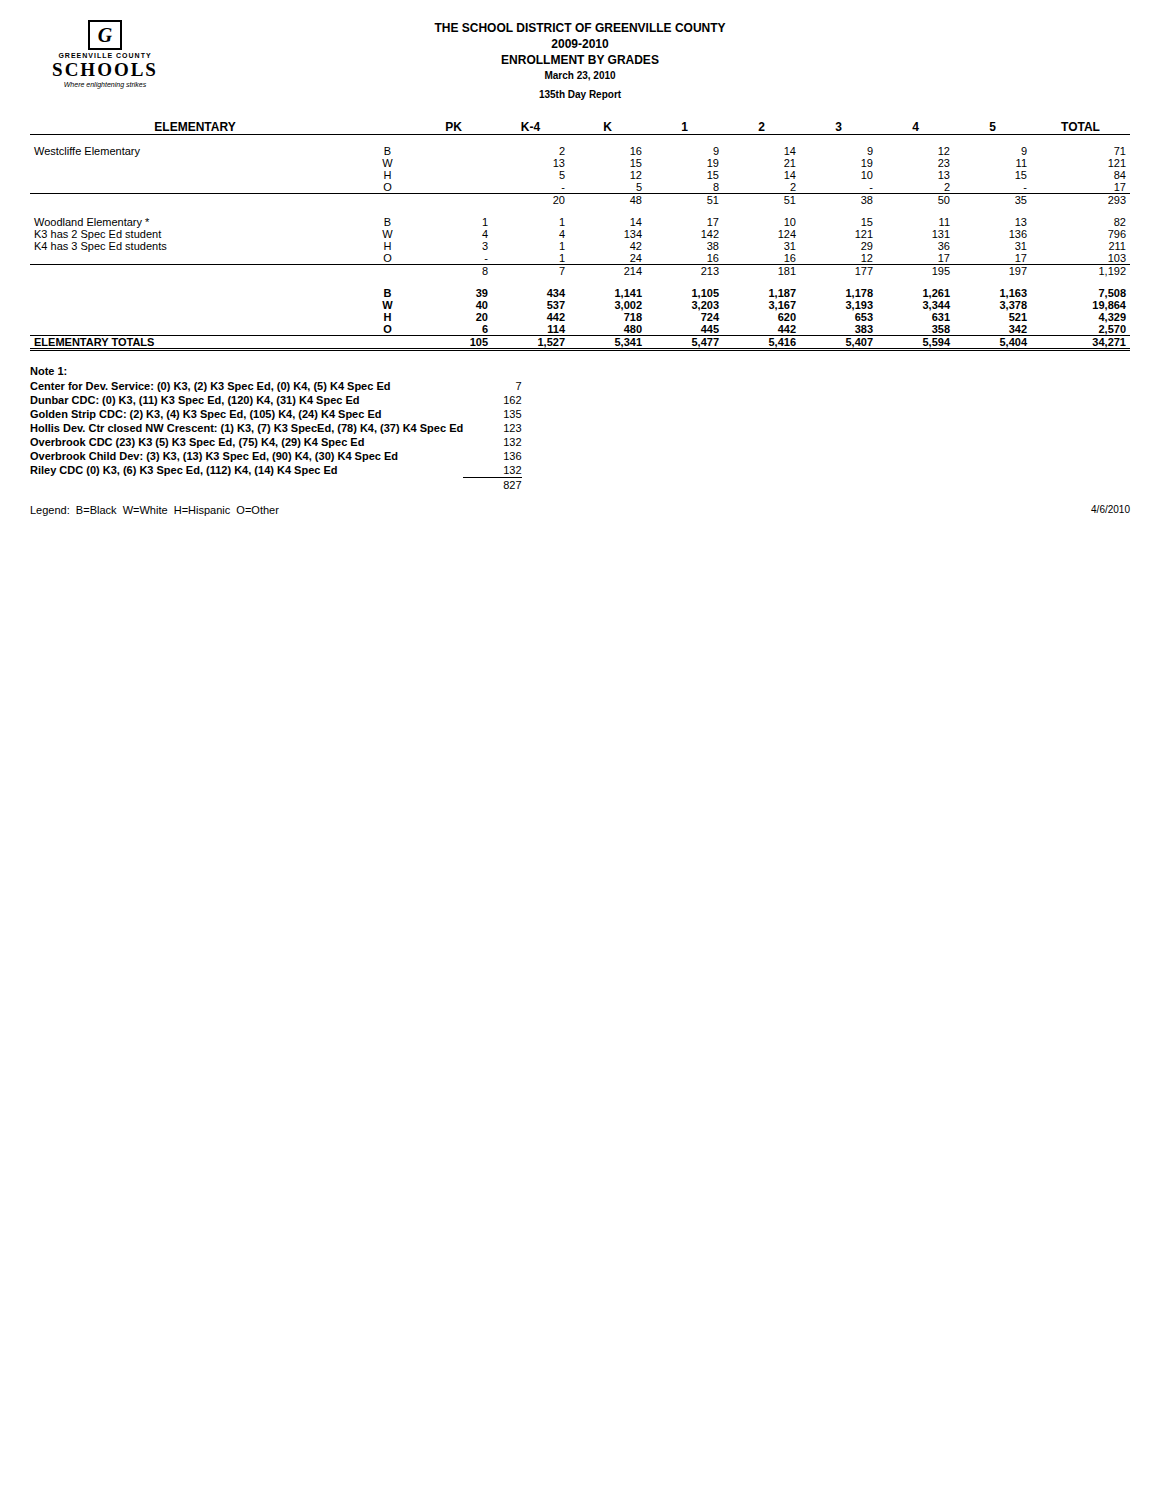G
GREENVILLE COUNTY
SCHOOLS
Where enlightening strikes
THE SCHOOL DISTRICT OF GREENVILLE COUNTY
2009-2010
ENROLLMENT BY GRADES
March 23, 2010
135th Day Report
| ELEMENTARY | | PK | K-4 | K | 1 | 2 | 3 | 4 | 5 | TOTAL |
| --- | --- | --- | --- | --- | --- | --- | --- | --- | --- | --- |
| Westcliffe Elementary | B | | 2 | 16 | 9 | 14 | 9 | 12 | 9 | 71 |
| | W | | 13 | 15 | 19 | 21 | 19 | 23 | 11 | 121 |
| | H | | 5 | 12 | 15 | 14 | 10 | 13 | 15 | 84 |
| | O | | - | 5 | 8 | 2 | - | 2 | - | 17 |
| | | | 20 | 48 | 51 | 51 | 38 | 50 | 35 | 293 |
| Woodland Elementary * | B | 1 | 1 | 14 | 17 | 10 | 15 | 11 | 13 | 82 |
| K3 has 2 Spec Ed student | W | 4 | 4 | 134 | 142 | 124 | 121 | 131 | 136 | 796 |
| K4 has 3 Spec Ed students | H | 3 | 1 | 42 | 38 | 31 | 29 | 36 | 31 | 211 |
| | O | - | 1 | 24 | 16 | 16 | 12 | 17 | 17 | 103 |
| | | 8 | 7 | 214 | 213 | 181 | 177 | 195 | 197 | 1,192 |
| | B | 39 | 434 | 1,141 | 1,105 | 1,187 | 1,178 | 1,261 | 1,163 | 7,508 |
| | W | 40 | 537 | 3,002 | 3,203 | 3,167 | 3,193 | 3,344 | 3,378 | 19,864 |
| | H | 20 | 442 | 718 | 724 | 620 | 653 | 631 | 521 | 4,329 |
| | O | 6 | 114 | 480 | 445 | 442 | 383 | 358 | 342 | 2,570 |
| ELEMENTARY TOTALS | | 105 | 1,527 | 5,341 | 5,477 | 5,416 | 5,407 | 5,594 | 5,404 | 34,271 |
Note 1:
| Center for Dev. Service: (0) K3, (2) K3 Spec Ed, (0) K4, (5) K4 Spec Ed | 7 |
| Dunbar CDC: (0) K3, (11) K3 Spec Ed, (120) K4, (31) K4 Spec Ed | 162 |
| Golden Strip CDC: (2) K3, (4) K3 Spec Ed, (105) K4, (24) K4 Spec Ed | 135 |
| Hollis Dev. Ctr closed NW Crescent: (1) K3, (7) K3 SpecEd, (78) K4, (37) K4 Spec Ed | 123 |
| Overbrook CDC (23) K3 (5) K3 Spec Ed, (75) K4, (29) K4 Spec Ed | 132 |
| Overbrook Child Dev: (3) K3, (13) K3 Spec Ed, (90) K4, (30) K4 Spec Ed | 136 |
| Riley CDC (0) K3, (6) K3 Spec Ed, (112) K4, (14) K4 Spec Ed | 132 |
| | 827 |
Legend: B=Black W=White H=Hispanic O=Other 4/6/2010